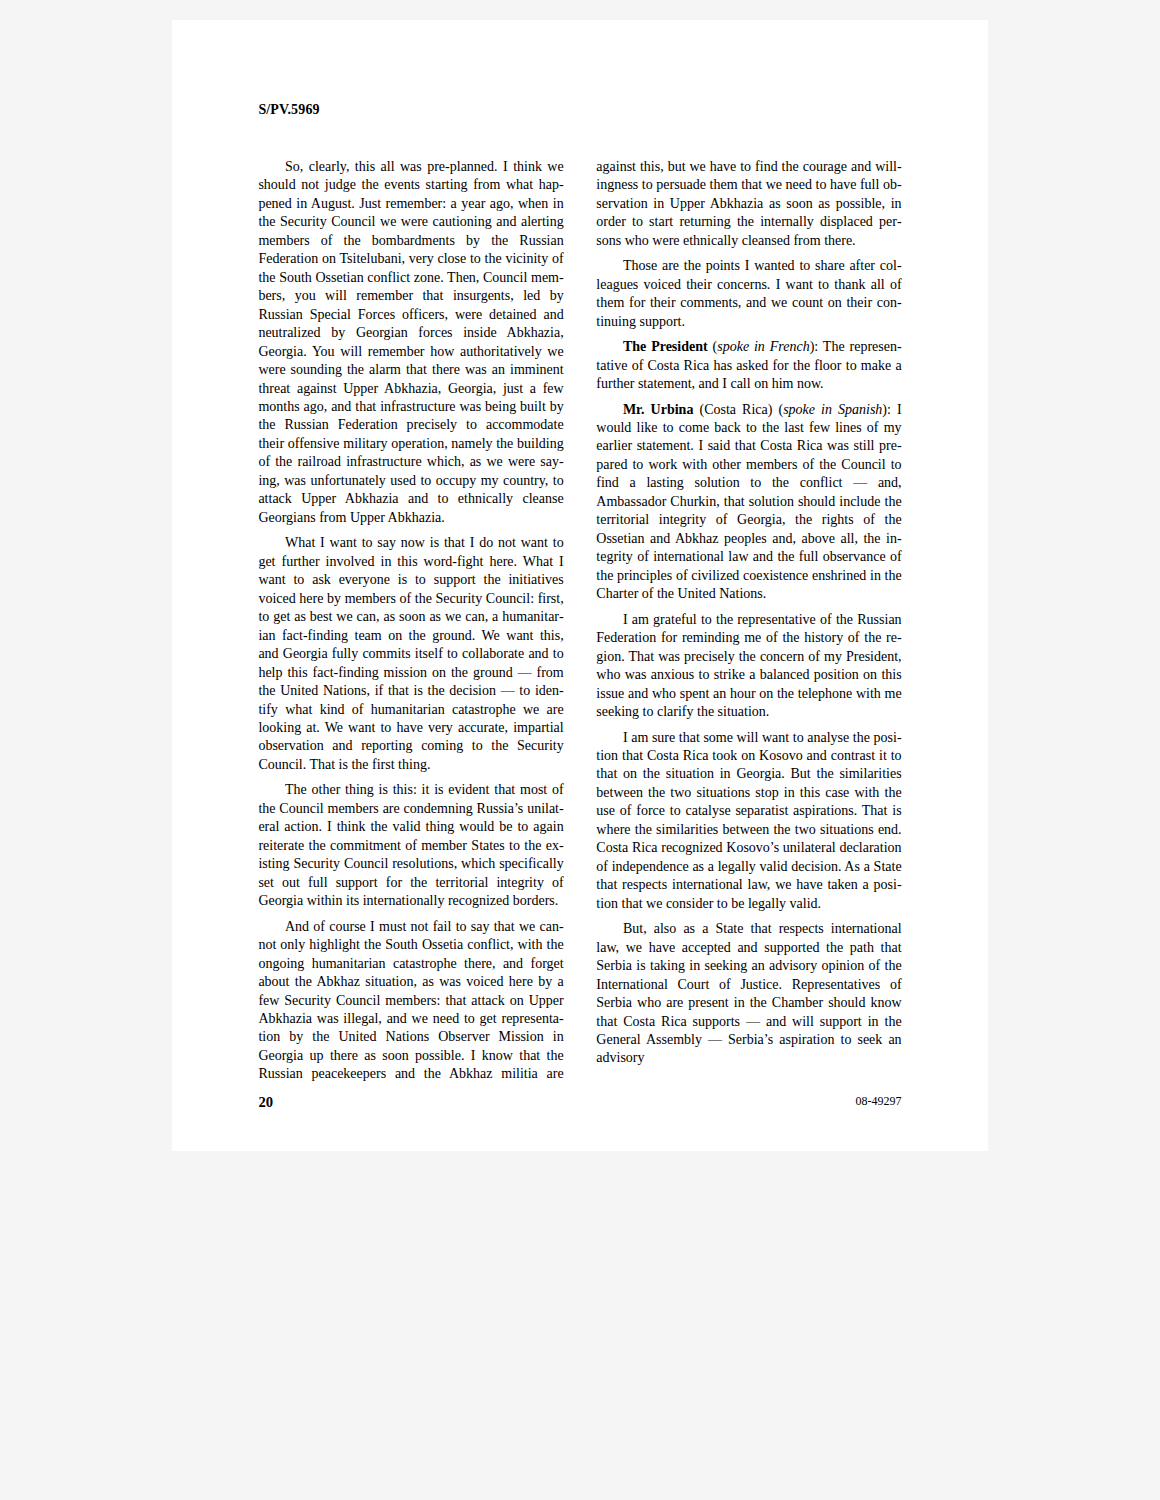S/PV.5969
So, clearly, this all was pre-planned. I think we should not judge the events starting from what happened in August. Just remember: a year ago, when in the Security Council we were cautioning and alerting members of the bombardments by the Russian Federation on Tsitelubani, very close to the vicinity of the South Ossetian conflict zone. Then, Council members, you will remember that insurgents, led by Russian Special Forces officers, were detained and neutralized by Georgian forces inside Abkhazia, Georgia. You will remember how authoritatively we were sounding the alarm that there was an imminent threat against Upper Abkhazia, Georgia, just a few months ago, and that infrastructure was being built by the Russian Federation precisely to accommodate their offensive military operation, namely the building of the railroad infrastructure which, as we were saying, was unfortunately used to occupy my country, to attack Upper Abkhazia and to ethnically cleanse Georgians from Upper Abkhazia.
What I want to say now is that I do not want to get further involved in this word-fight here. What I want to ask everyone is to support the initiatives voiced here by members of the Security Council: first, to get as best we can, as soon as we can, a humanitarian fact-finding team on the ground. We want this, and Georgia fully commits itself to collaborate and to help this fact-finding mission on the ground — from the United Nations, if that is the decision — to identify what kind of humanitarian catastrophe we are looking at. We want to have very accurate, impartial observation and reporting coming to the Security Council. That is the first thing.
The other thing is this: it is evident that most of the Council members are condemning Russia’s unilateral action. I think the valid thing would be to again reiterate the commitment of member States to the existing Security Council resolutions, which specifically set out full support for the territorial integrity of Georgia within its internationally recognized borders.
And of course I must not fail to say that we cannot only highlight the South Ossetia conflict, with the ongoing humanitarian catastrophe there, and forget about the Abkhaz situation, as was voiced here by a few Security Council members: that attack on Upper Abkhazia was illegal, and we need to get representation by the United Nations Observer Mission in Georgia up there as soon possible. I know that the Russian peacekeepers and the Abkhaz militia are against this, but we have to find the courage and willingness to persuade them that we need to have full observation in Upper Abkhazia as soon as possible, in order to start returning the internally displaced persons who were ethnically cleansed from there.
Those are the points I wanted to share after colleagues voiced their concerns. I want to thank all of them for their comments, and we count on their continuing support.
The President (spoke in French): The representative of Costa Rica has asked for the floor to make a further statement, and I call on him now.
Mr. Urbina (Costa Rica) (spoke in Spanish): I would like to come back to the last few lines of my earlier statement. I said that Costa Rica was still prepared to work with other members of the Council to find a lasting solution to the conflict — and, Ambassador Churkin, that solution should include the territorial integrity of Georgia, the rights of the Ossetian and Abkhaz peoples and, above all, the integrity of international law and the full observance of the principles of civilized coexistence enshrined in the Charter of the United Nations.
I am grateful to the representative of the Russian Federation for reminding me of the history of the region. That was precisely the concern of my President, who was anxious to strike a balanced position on this issue and who spent an hour on the telephone with me seeking to clarify the situation.
I am sure that some will want to analyse the position that Costa Rica took on Kosovo and contrast it to that on the situation in Georgia. But the similarities between the two situations stop in this case with the use of force to catalyse separatist aspirations. That is where the similarities between the two situations end. Costa Rica recognized Kosovo’s unilateral declaration of independence as a legally valid decision. As a State that respects international law, we have taken a position that we consider to be legally valid.
But, also as a State that respects international law, we have accepted and supported the path that Serbia is taking in seeking an advisory opinion of the International Court of Justice. Representatives of Serbia who are present in the Chamber should know that Costa Rica supports — and will support in the General Assembly — Serbia’s aspiration to seek an advisory
20 08-49297